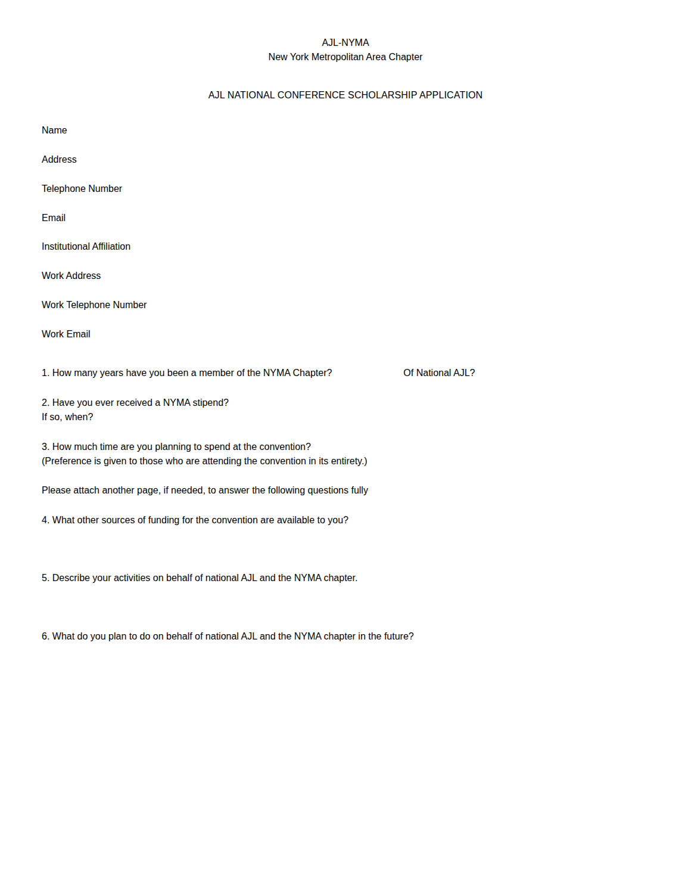AJL-NYMA
New York Metropolitan Area Chapter
AJL NATIONAL CONFERENCE SCHOLARSHIP APPLICATION
Name
Address
Telephone Number
Email
Institutional Affiliation
Work Address
Work Telephone Number
Work Email
1. How many years have you been a member of the NYMA Chapter?Of National AJL?
2. Have you ever received a NYMA stipend? If so, when?
3. How much time are you planning to spend at the convention? (Preference is given to those who are attending the convention in its entirety.)
Please attach another page, if needed, to answer the following questions fully
4. What other sources of funding for the convention are available to you?
5. Describe your activities on behalf of national AJL and the NYMA chapter.
6. What do you plan to do on behalf of national AJL and the NYMA chapter in the future?